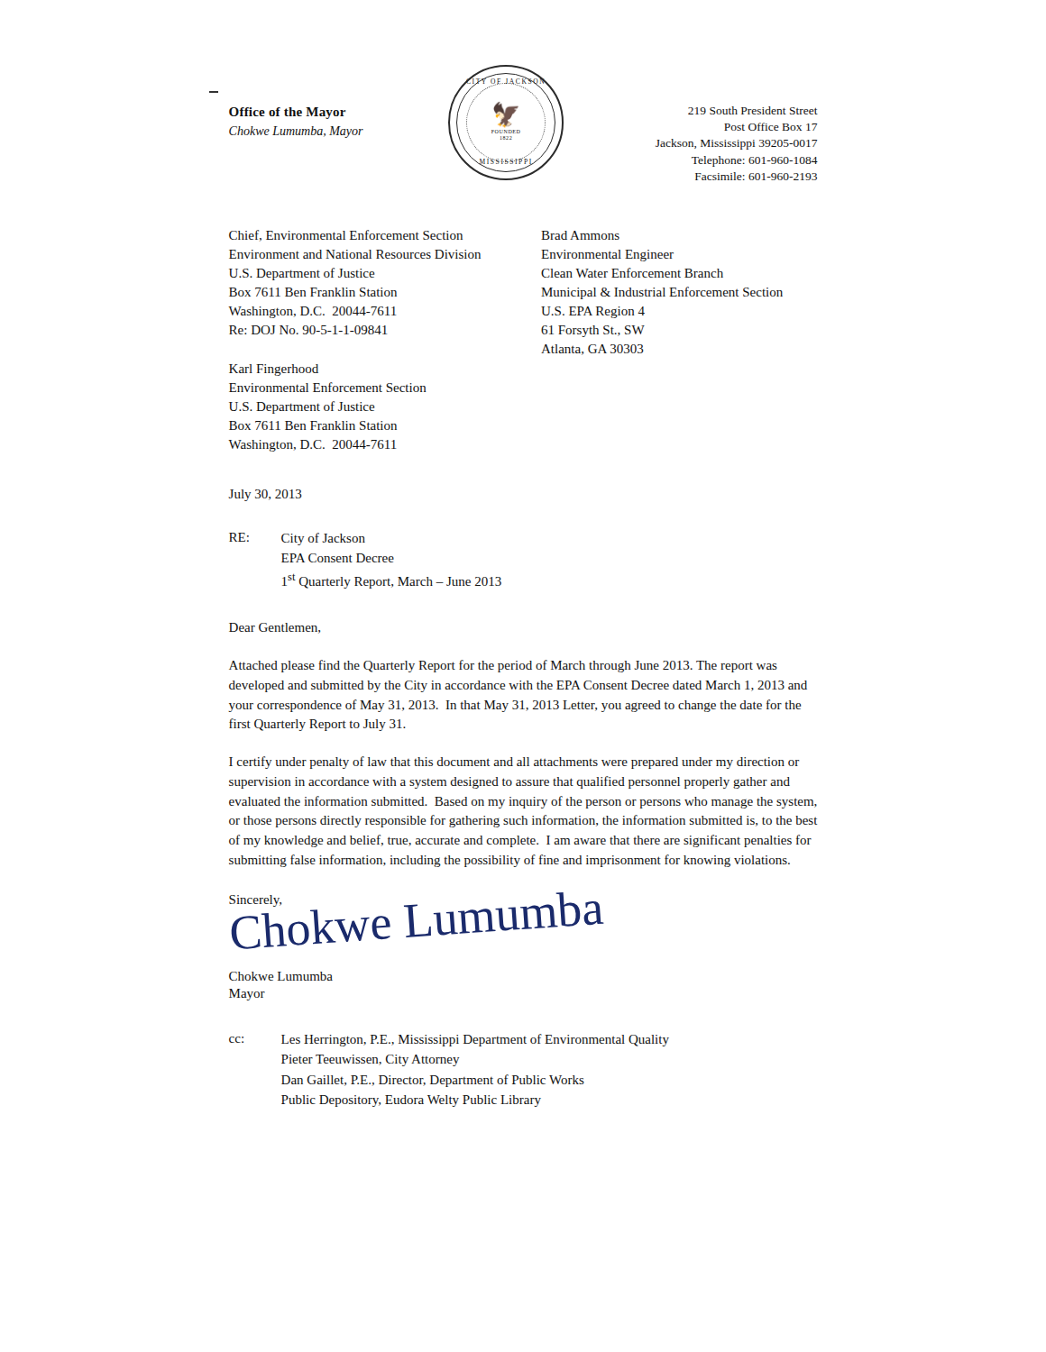Office of the Mayor
Chokwe Lumumba, Mayor
City of Jackson
🦅
FOUNDED
1822
Mississippi
219 South President Street
Post Office Box 17
Jackson, Mississippi 39205-0017
Telephone: 601-960-1084
Facsimile: 601-960-2193
Chief, Environmental Enforcement Section Environment and National Resources Division U.S. Department of Justice Box 7611 Ben Franklin Station Washington, D.C. 20044-7611 Re: DOJ No. 90-5-1-1-09841
Karl Fingerhood Environmental Enforcement Section U.S. Department of Justice Box 7611 Ben Franklin Station Washington, D.C. 20044-7611
Brad Ammons Environmental Engineer Clean Water Enforcement Branch Municipal & Industrial Enforcement Section U.S. EPA Region 4 61 Forsyth St., SW Atlanta, GA 30303
July 30, 2013
RE:
City of Jackson EPA Consent Decree 1st Quarterly Report, March – June 2013
Dear Gentlemen,
Attached please find the Quarterly Report for the period of March through June 2013. The report was developed and submitted by the City in accordance with the EPA Consent Decree dated March 1, 2013 and your correspondence of May 31, 2013. In that May 31, 2013 Letter, you agreed to change the date for the first Quarterly Report to July 31.
I certify under penalty of law that this document and all attachments were prepared under my direction or supervision in accordance with a system designed to assure that qualified personnel properly gather and evaluated the information submitted. Based on my inquiry of the person or persons who manage the system, or those persons directly responsible for gathering such information, the information submitted is, to the best of my knowledge and belief, true, accurate and complete. I am aware that there are significant penalties for submitting false information, including the possibility of fine and imprisonment for knowing violations.
Sincerely,
Chokwe Lumumba
Chokwe Lumumba
Mayor
cc:
Les Herrington, P.E., Mississippi Department of Environmental Quality
Pieter Teeuwissen, City Attorney
Dan Gaillet, P.E., Director, Department of Public Works
Public Depository, Eudora Welty Public Library